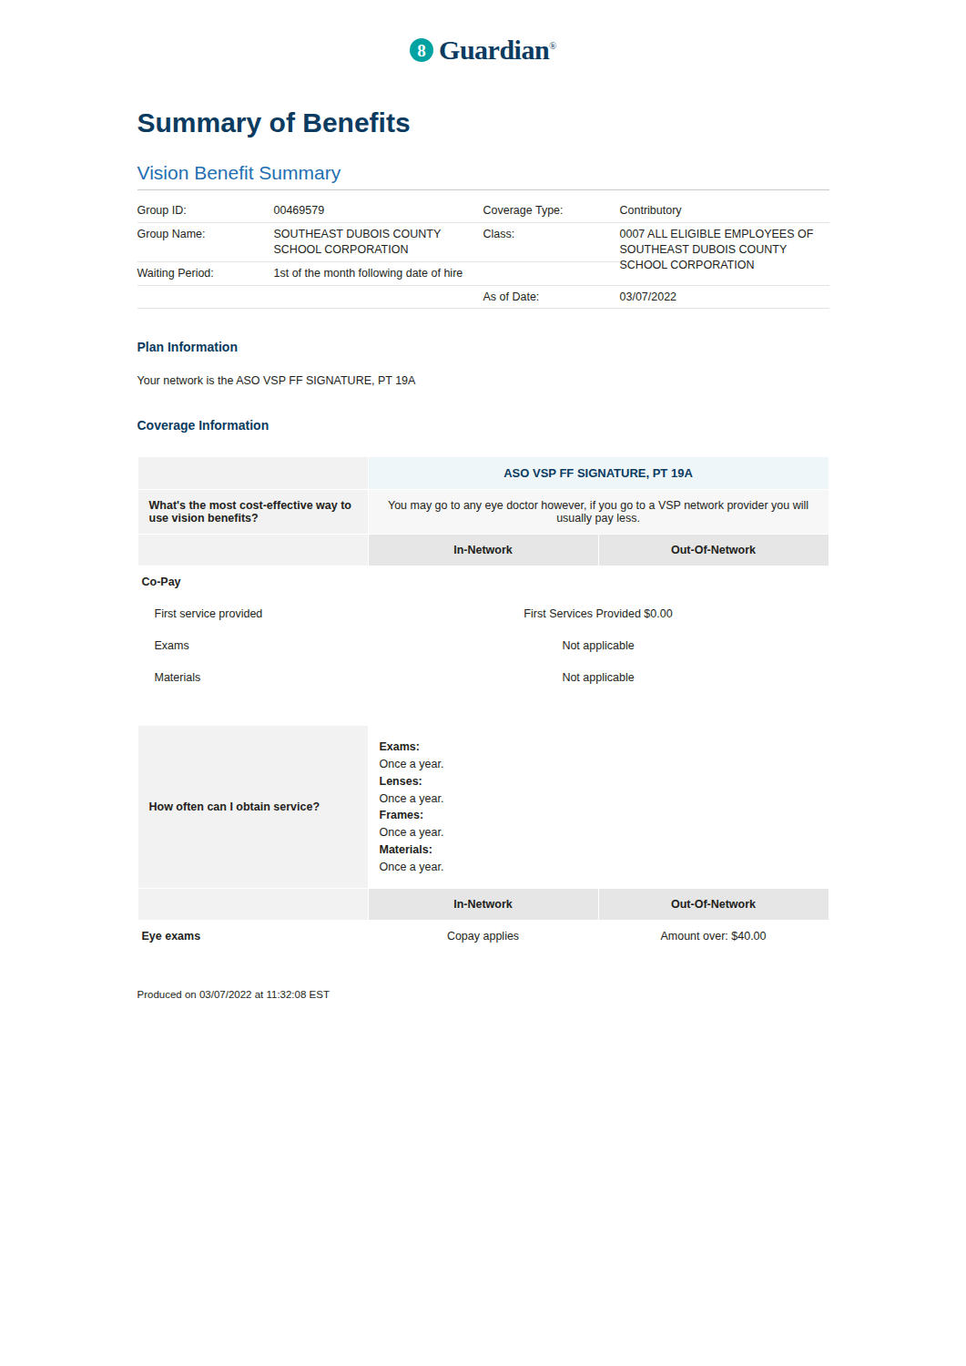Guardian®
Summary of Benefits
Vision Benefit Summary
| Group ID: | 00469579 | Coverage Type: | Contributory |
| Group Name: | SOUTHEAST DUBOIS COUNTY SCHOOL CORPORATION | Class: | 0007 ALL ELIGIBLE EMPLOYEES OF SOUTHEAST DUBOIS COUNTY SCHOOL CORPORATION |
| Waiting Period: | 1st of the month following date of hire | |
| | | As of Date: | 03/07/2022 |
Plan Information
Your network is the ASO VSP FF SIGNATURE, PT 19A
Coverage Information
| | ASO VSP FF SIGNATURE, PT 19A |
| --- | --- |
| What's the most cost-effective way to use vision benefits? | You may go to any eye doctor however, if you go to a VSP network provider you will usually pay less. |
| | In-Network | Out-Of-Network |
| Co-Pay | | |
| First service provided | First Services Provided $0.00 |
| Exams | Not applicable |
| Materials | Not applicable |
| How often can I obtain service? | Exams: Once a year. Lenses: Once a year. Frames: Once a year. Materials: Once a year. |
| | In-Network | Out-Of-Network |
| Eye exams | Copay applies | Amount over: $40.00 |
Produced on 03/07/2022 at 11:32:08 EST